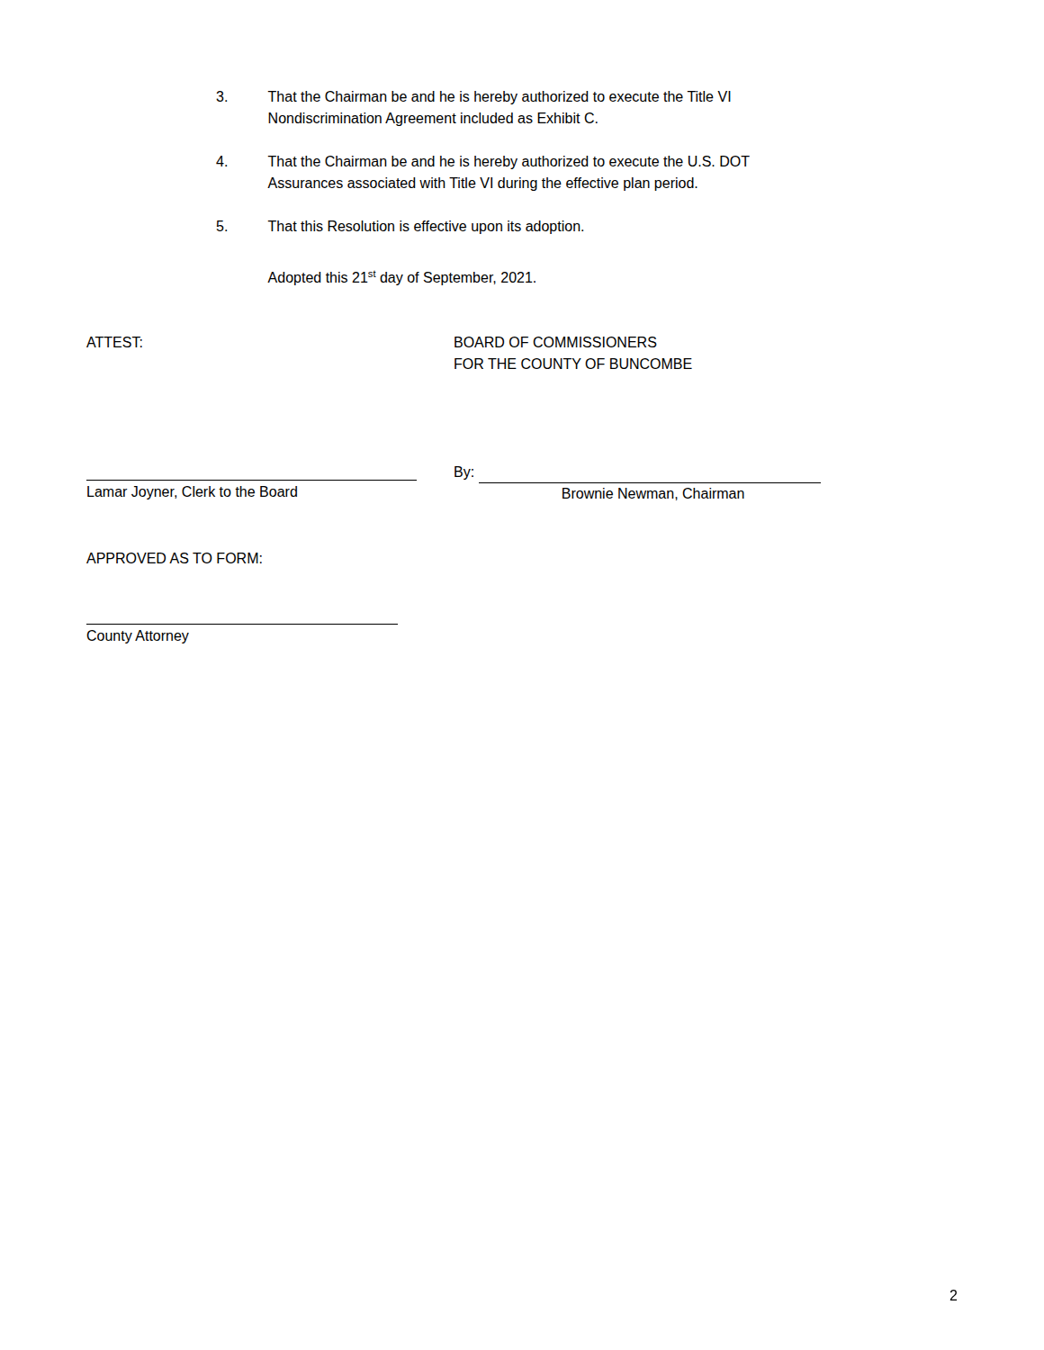3.
That the Chairman be and he is hereby authorized to execute the Title VI Nondiscrimination Agreement included as Exhibit C.
4.
That the Chairman be and he is hereby authorized to execute the U.S. DOT Assurances associated with Title VI during the effective plan period.
5.
That this Resolution is effective upon its adoption.
Adopted this 21st day of September, 2021.
ATTEST:
BOARD OF COMMISSIONERS
FOR THE COUNTY OF BUNCOMBE
Lamar Joyner, Clerk to the Board
By:
Brownie Newman, Chairman
APPROVED AS TO FORM:
County Attorney
2